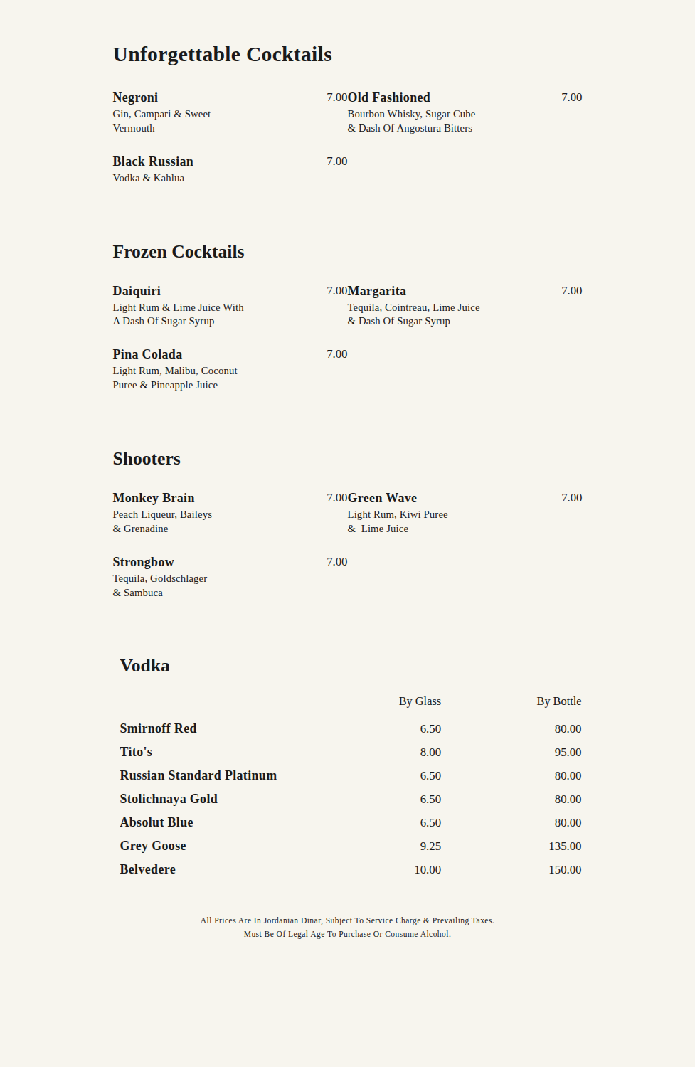Unforgettable Cocktails
| Negroni Gin, Campari & Sweet Vermouth 7.00 | Old Fashioned Bourbon Whisky, Sugar Cube & Dash Of Angostura Bitters 7.00 |
| Black Russian Vodka & Kahlua 7.00 | |
Frozen Cocktails
| Daiquiri Light Rum & Lime Juice With A Dash Of Sugar Syrup 7.00 | Margarita Tequila, Cointreau, Lime Juice & Dash Of Sugar Syrup 7.00 |
| Pina Colada Light Rum, Malibu, Coconut Puree & Pineapple Juice 7.00 | |
Shooters
| Monkey Brain Peach Liqueur, Baileys & Grenadine 7.00 | Green Wave Light Rum, Kiwi Puree & Lime Juice 7.00 |
| Strongbow Tequila, Goldschlager & Sambuca 7.00 | |
Vodka
| | By Glass | By Bottle |
| --- | --- | --- |
| Smirnoff Red | 6.50 | 80.00 |
| Tito's | 8.00 | 95.00 |
| Russian Standard Platinum | 6.50 | 80.00 |
| Stolichnaya Gold | 6.50 | 80.00 |
| Absolut Blue | 6.50 | 80.00 |
| Grey Goose | 9.25 | 135.00 |
| Belvedere | 10.00 | 150.00 |
All Prices Are In Jordanian Dinar, Subject To Service Charge & Prevailing Taxes.
Must Be Of Legal Age To Purchase Or Consume Alcohol.